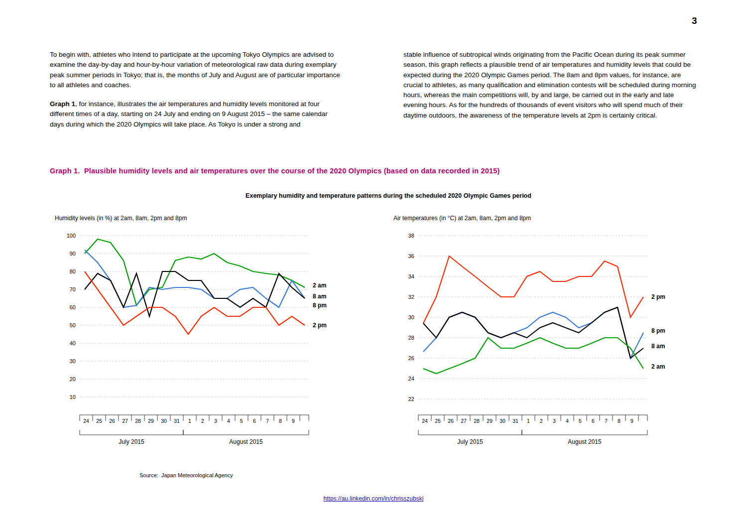3
To begin with, athletes who intend to participate at the upcoming Tokyo Olympics are advised to examine the day-by-day and hour-by-hour variation of meteorological raw data during exemplary peak summer periods in Tokyo; that is, the months of July and August are of particular importance to all athletes and coaches.
Graph 1, for instance, illustrates the air temperatures and humidity levels monitored at four different times of a day, starting on 24 July and ending on 9 August 2015 – the same calendar days during which the 2020 Olympics will take place. As Tokyo is under a strong and
stable influence of subtropical winds originating from the Pacific Ocean during its peak summer season, this graph reflects a plausible trend of air temperatures and humidity levels that could be expected during the 2020 Olympic Games period. The 8am and 8pm values, for instance, are crucial to athletes, as many qualification and elimination contests will be scheduled during morning hours, whereas the main competitions will, by and large, be carried out in the early and late evening hours. As for the hundreds of thousands of event visitors who will spend much of their daytime outdoors, the awareness of the temperature levels at 2pm is certainly critical.
Graph 1. Plausible humidity levels and air temperatures over the course of the 2020 Olympics (based on data recorded in 2015)
Exemplary humidity and temperature patterns during the scheduled 2020 Olympic Games period
Humidity levels (in %) at 2am, 8am, 2pm and 8pm
100 90 80 70 60 50 40 30 20 10 2 am 8 am 8 pm 2 pm 24 25 26 27 28 29 30 31 1 2 3 4 5 6 7 8 9 July 2015 August 2015
Air temperatures (in °C) at 2am, 8am, 2pm and 8pm
38 36 34 32 30 28 26 24 22 2 pm 8 pm 8 am 2 am 24 25 26 27 28 29 30 31 1 2 3 4 5 6 7 8 9 July 2015 August 2015
Source: Japan Meteorological Agency
https://au.linkedin.com/in/chrisszubski